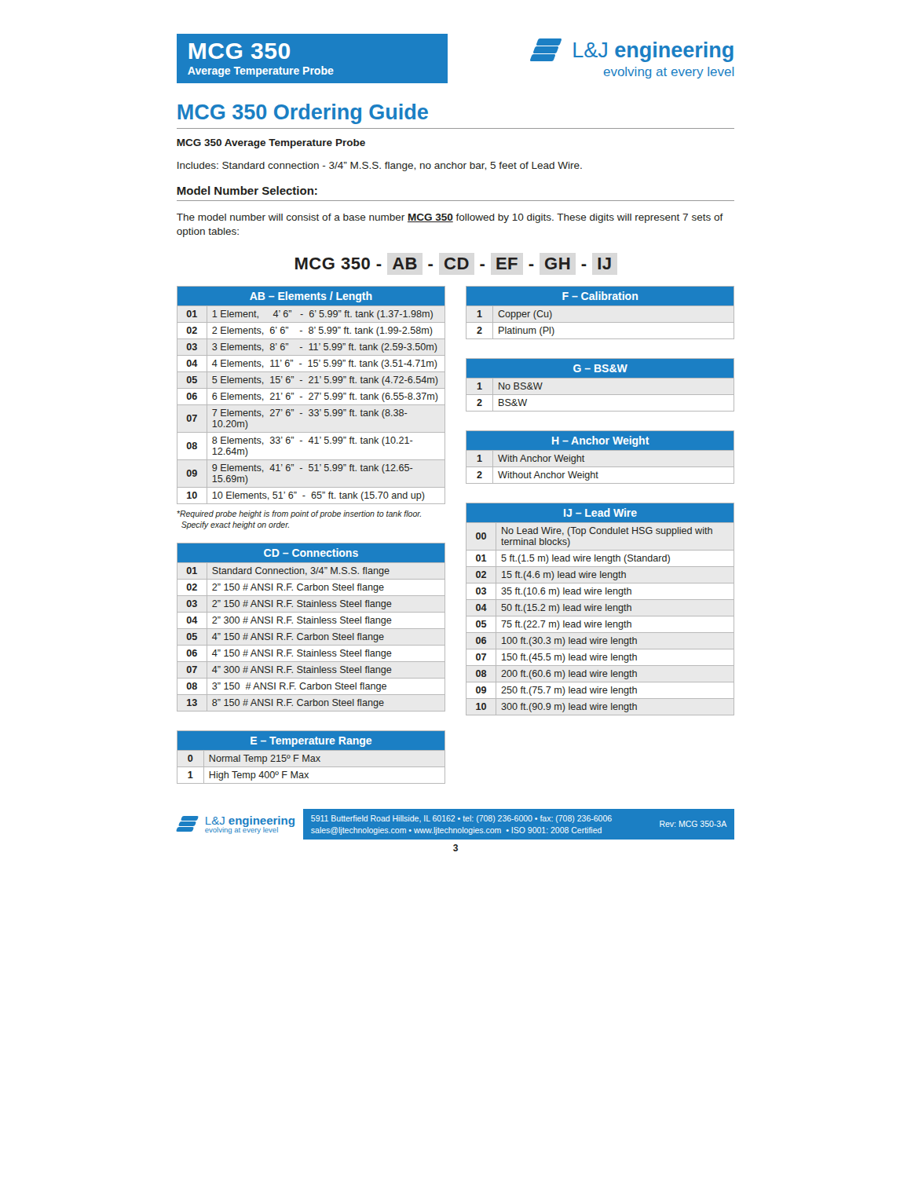MCG 350
Average Temperature Probe
L&J engineering
evolving at every level
MCG 350 Ordering Guide
MCG 350 Average Temperature Probe
Includes: Standard connection - 3/4” M.S.S. flange, no anchor bar, 5 feet of Lead Wire.
Model Number Selection:
The model number will consist of a base number MCG 350 followed by 10 digits. These digits will represent 7 sets of option tables:
MCG 350 - AB - CD - EF - GH - IJ
AB – Elements / Length
| 01 | 1 Element, 4’ 6” - 6’ 5.99” ft. tank (1.37-1.98m) |
| 02 | 2 Elements, 6’ 6” - 8’ 5.99” ft. tank (1.99-2.58m) |
| 03 | 3 Elements, 8’ 6” - 11’ 5.99” ft. tank (2.59-3.50m) |
| 04 | 4 Elements, 11’ 6” - 15’ 5.99” ft. tank (3.51-4.71m) |
| 05 | 5 Elements, 15’ 6” - 21’ 5.99” ft. tank (4.72-6.54m) |
| 06 | 6 Elements, 21’ 6” - 27’ 5.99” ft. tank (6.55-8.37m) |
| 07 | 7 Elements, 27’ 6” - 33’ 5.99” ft. tank (8.38-10.20m) |
| 08 | 8 Elements, 33’ 6” - 41’ 5.99” ft. tank (10.21-12.64m) |
| 09 | 9 Elements, 41’ 6” - 51’ 5.99” ft. tank (12.65-15.69m) |
| 10 | 10 Elements, 51’ 6” - 65” ft. tank (15.70 and up) |
*Required probe height is from point of probe insertion to tank floor.
Specify exact height on order.
CD – Connections
| 01 | Standard Connection, 3/4” M.S.S. flange |
| 02 | 2” 150 # ANSI R.F. Carbon Steel flange |
| 03 | 2” 150 # ANSI R.F. Stainless Steel flange |
| 04 | 2” 300 # ANSI R.F. Stainless Steel flange |
| 05 | 4” 150 # ANSI R.F. Carbon Steel flange |
| 06 | 4” 150 # ANSI R.F. Stainless Steel flange |
| 07 | 4” 300 # ANSI R.F. Stainless Steel flange |
| 08 | 3” 150 # ANSI R.F. Carbon Steel flange |
| 13 | 8” 150 # ANSI R.F. Carbon Steel flange |
E – Temperature Range
| 0 | Normal Temp 215º F Max |
| 1 | High Temp 400º F Max |
F – Calibration
| 1 | Copper (Cu) |
| 2 | Platinum (Pl) |
G – BS&W
| 1 | No BS&W |
| 2 | BS&W |
H – Anchor Weight
| 1 | With Anchor Weight |
| 2 | Without Anchor Weight |
IJ – Lead Wire
| 00 | No Lead Wire, (Top Condulet HSG supplied with terminal blocks) |
| 01 | 5 ft.(1.5 m) lead wire length (Standard) |
| 02 | 15 ft.(4.6 m) lead wire length |
| 03 | 35 ft.(10.6 m) lead wire length |
| 04 | 50 ft.(15.2 m) lead wire length |
| 05 | 75 ft.(22.7 m) lead wire length |
| 06 | 100 ft.(30.3 m) lead wire length |
| 07 | 150 ft.(45.5 m) lead wire length |
| 08 | 200 ft.(60.6 m) lead wire length |
| 09 | 250 ft.(75.7 m) lead wire length |
| 10 | 300 ft.(90.9 m) lead wire length |
L&J engineering
evolving at every level
5911 Butterfield Road Hillside, IL 60162 • tel: (708) 236-6000 • fax: (708) 236-6006
sales@ljtechnologies.com • www.ljtechnologies.com • ISO 9001: 2008 Certified
Rev: MCG 350-3A
3